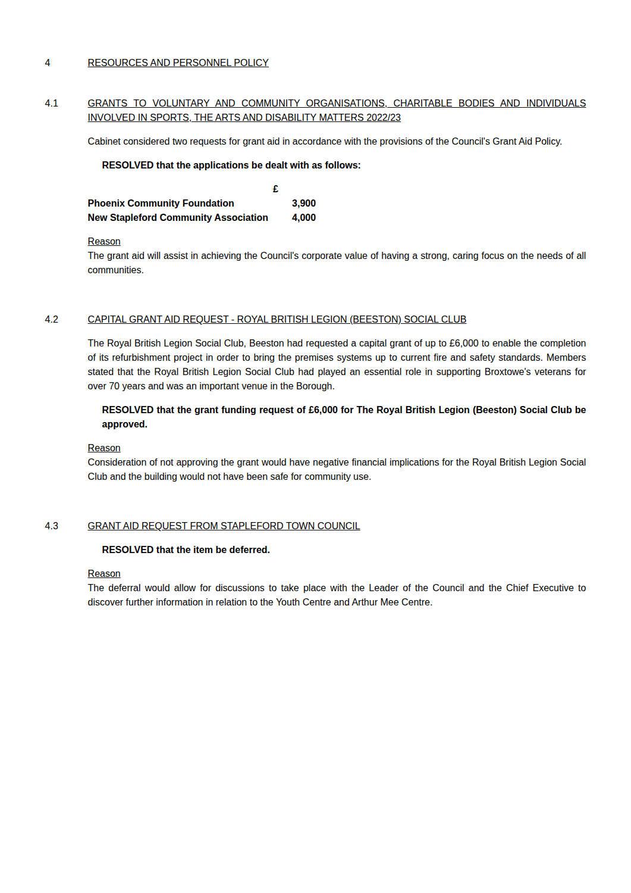4
Resources and Personnel Policy
4.1
Grants to Voluntary and Community Organisations, Charitable Bodies and Individuals Involved in Sports, the Arts and Disability Matters 2022/23
Cabinet considered two requests for grant aid in accordance with the provisions of the Council's Grant Aid Policy.
RESOLVED that the applications be dealt with as follows:
| | £ |
| Phoenix Community Foundation | 3,900 |
| New Stapleford Community Association | 4,000 |
Reason
The grant aid will assist in achieving the Council's corporate value of having a strong, caring focus on the needs of all communities.
4.2
Capital Grant Aid Request - Royal British Legion (Beeston) Social Club
The Royal British Legion Social Club, Beeston had requested a capital grant of up to £6,000 to enable the completion of its refurbishment project in order to bring the premises systems up to current fire and safety standards. Members stated that the Royal British Legion Social Club had played an essential role in supporting Broxtowe's veterans for over 70 years and was an important venue in the Borough.
RESOLVED that the grant funding request of £6,000 for The Royal British Legion (Beeston) Social Club be approved.
Reason
Consideration of not approving the grant would have negative financial implications for the Royal British Legion Social Club and the building would not have been safe for community use.
4.3
Grant Aid Request from Stapleford Town Council
RESOLVED that the item be deferred.
Reason
The deferral would allow for discussions to take place with the Leader of the Council and the Chief Executive to discover further information in relation to the Youth Centre and Arthur Mee Centre.